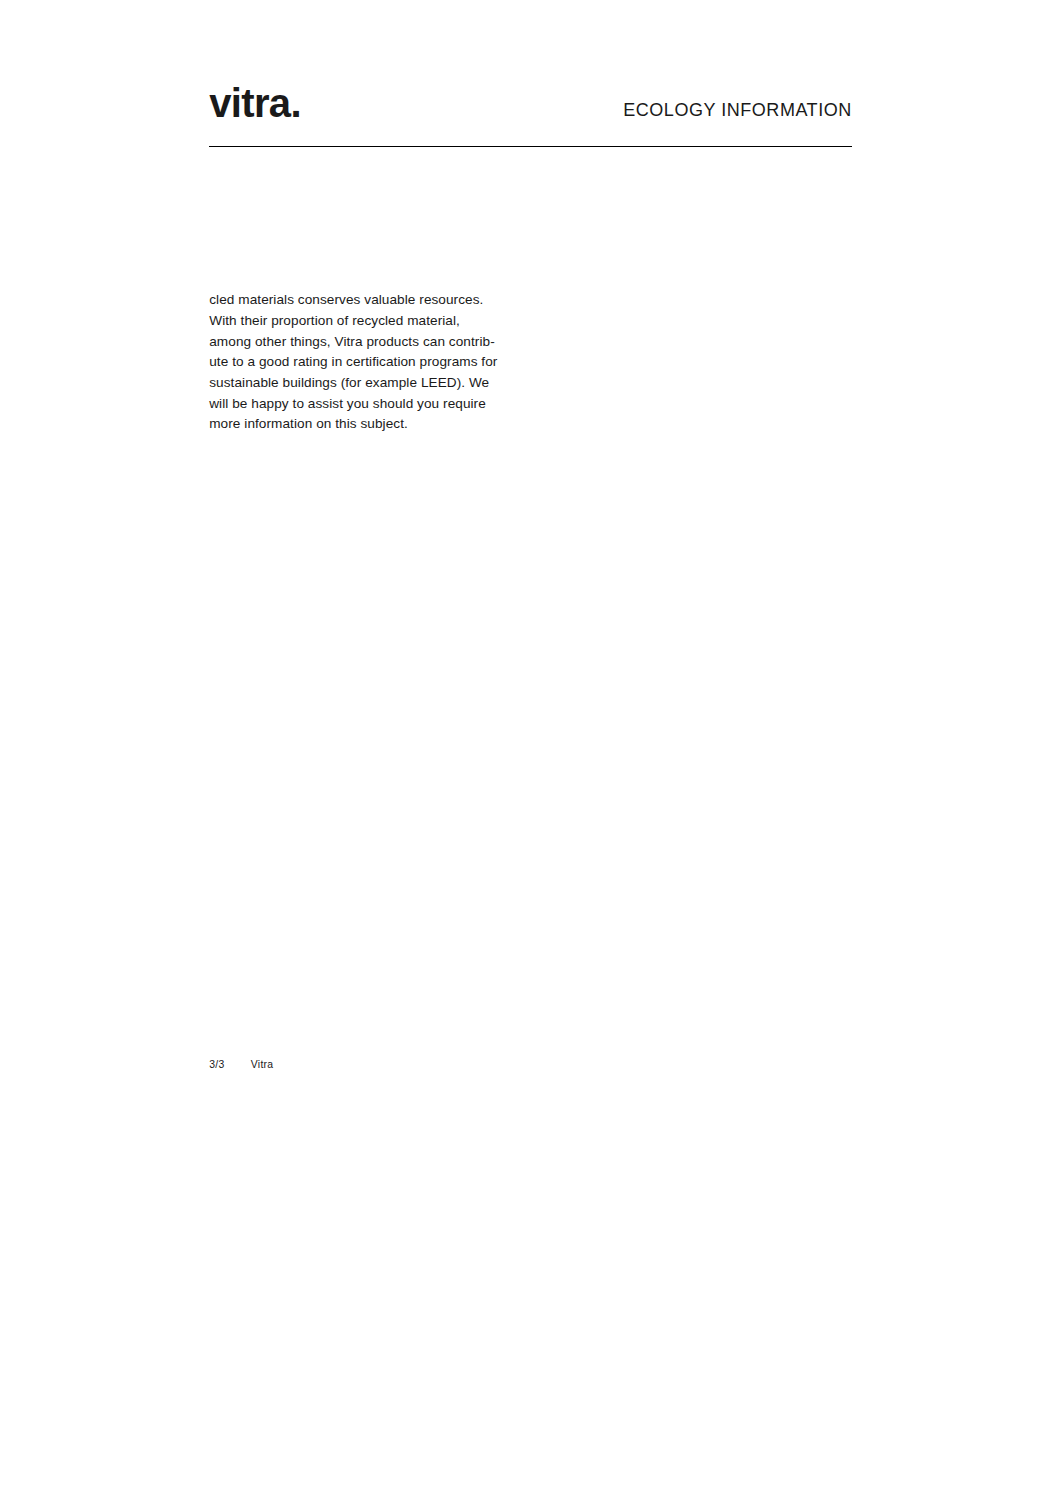vitra.
Ecology Information
cled materials conserves valuable resources. With their proportion of recycled material, among other things, Vitra products can contribute to a good rating in certification programs for sustainable buildings (for example LEED). We will be happy to assist you should you require more information on this subject.
3/3 Vitra